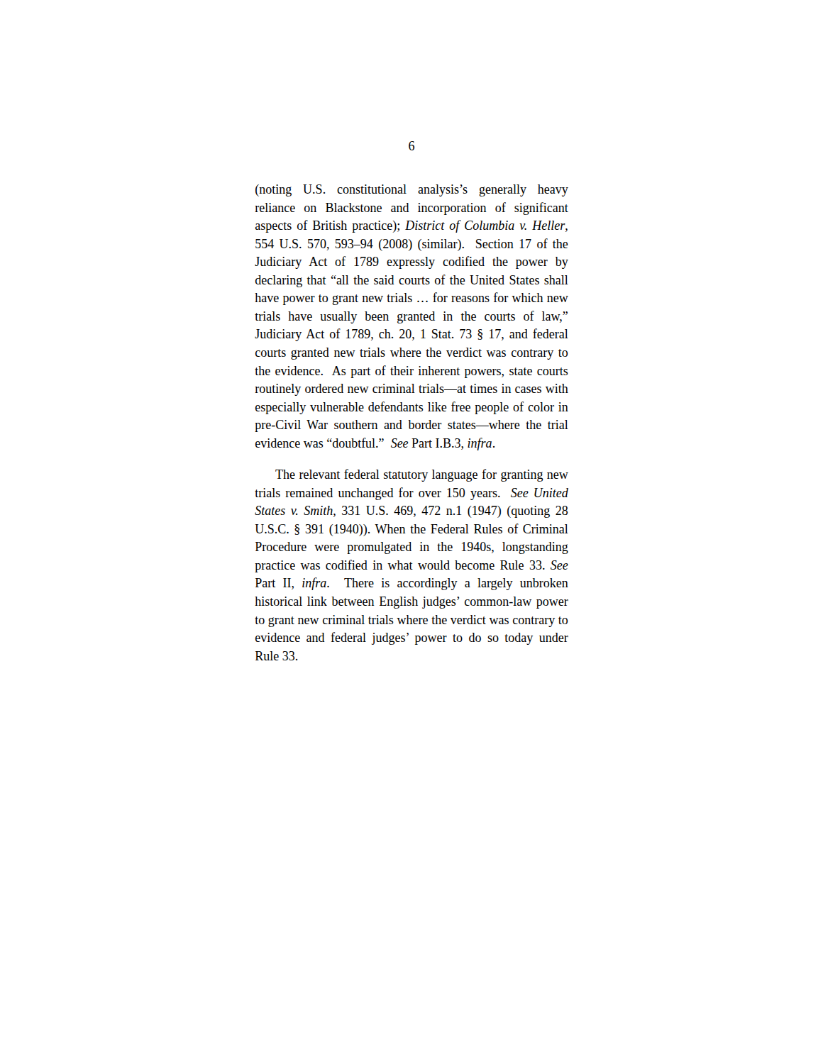6
(noting U.S. constitutional analysis’s generally heavy reliance on Blackstone and incorporation of significant aspects of British practice); District of Columbia v. Heller, 554 U.S. 570, 593–94 (2008) (similar). Section 17 of the Judiciary Act of 1789 expressly codified the power by declaring that “all the said courts of the United States shall have power to grant new trials … for reasons for which new trials have usually been granted in the courts of law,” Judiciary Act of 1789, ch. 20, 1 Stat. 73 § 17, and federal courts granted new trials where the verdict was contrary to the evidence. As part of their inherent powers, state courts routinely ordered new criminal trials—at times in cases with especially vulnerable defendants like free people of color in pre-Civil War southern and border states—where the trial evidence was “doubtful.” See Part I.B.3, infra.
The relevant federal statutory language for granting new trials remained unchanged for over 150 years. See United States v. Smith, 331 U.S. 469, 472 n.1 (1947) (quoting 28 U.S.C. § 391 (1940)). When the Federal Rules of Criminal Procedure were promulgated in the 1940s, longstanding practice was codified in what would become Rule 33. See Part II, infra. There is accordingly a largely unbroken historical link between English judges’ common-law power to grant new criminal trials where the verdict was contrary to evidence and federal judges’ power to do so today under Rule 33.